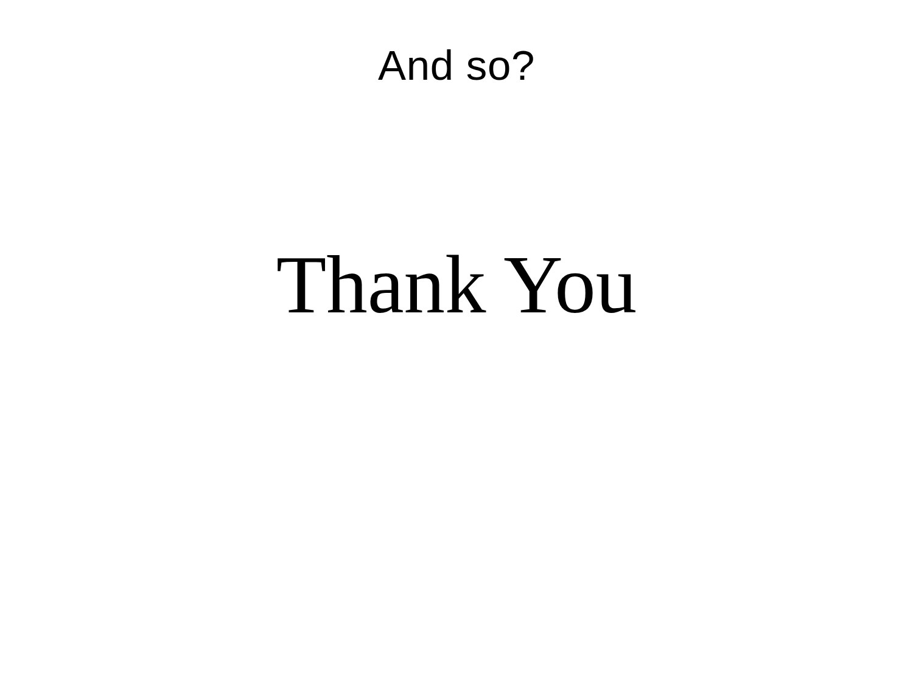And so?
Thank You